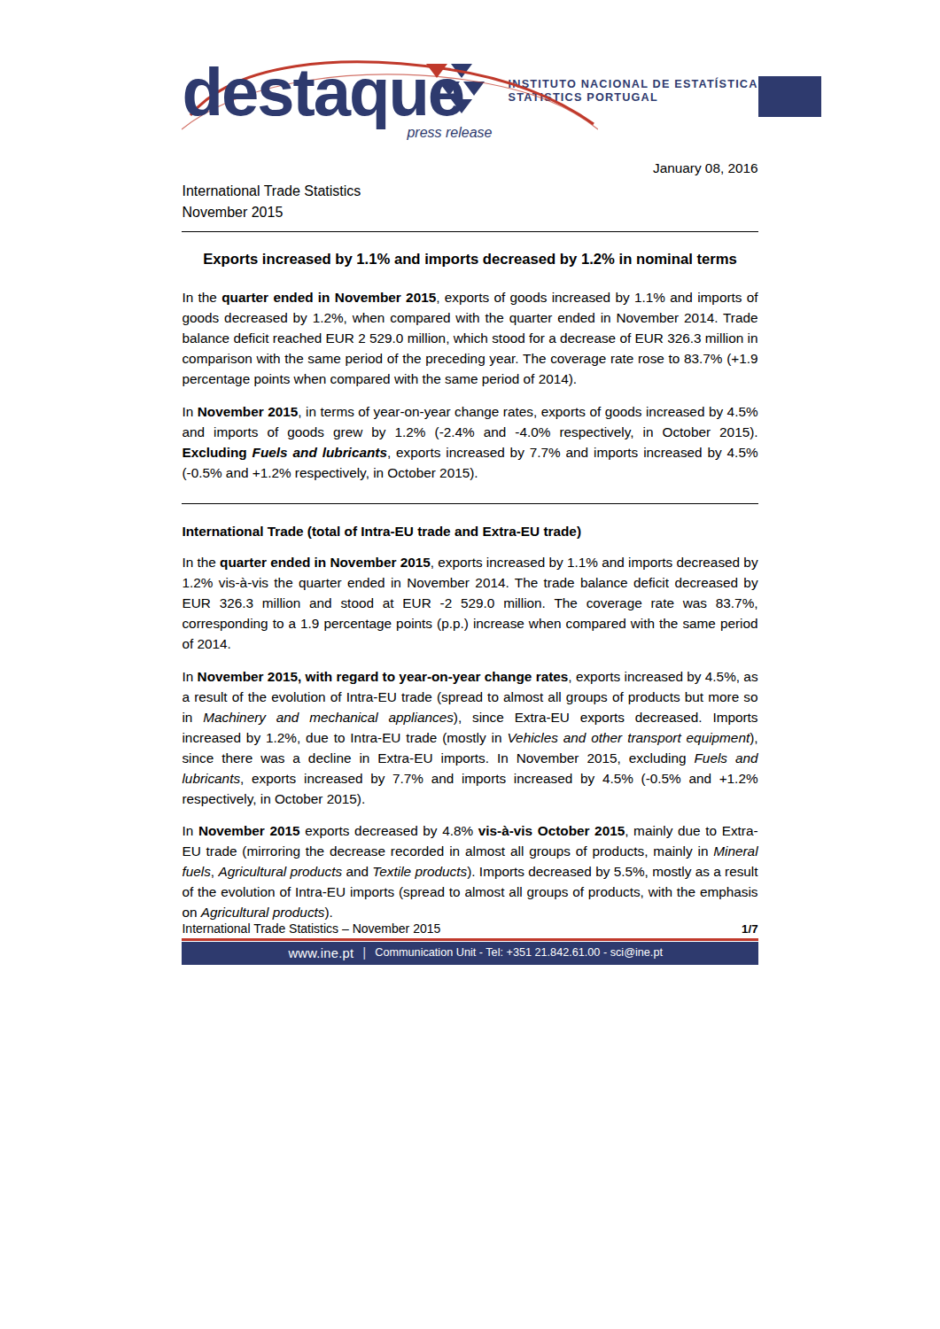destaque
press release
INSTITUTO NACIONAL DE ESTATÍSTICA
STATISTICS PORTUGAL
January 08, 2016
International Trade Statistics
November 2015
Exports increased by 1.1% and imports decreased by 1.2% in nominal terms
In the quarter ended in November 2015, exports of goods increased by 1.1% and imports of goods decreased by 1.2%, when compared with the quarter ended in November 2014. Trade balance deficit reached EUR 2 529.0 million, which stood for a decrease of EUR 326.3 million in comparison with the same period of the preceding year. The coverage rate rose to 83.7% (+1.9 percentage points when compared with the same period of 2014).
In November 2015, in terms of year-on-year change rates, exports of goods increased by 4.5% and imports of goods grew by 1.2% (-2.4% and -4.0% respectively, in October 2015). Excluding Fuels and lubricants, exports increased by 7.7% and imports increased by 4.5% (-0.5% and +1.2% respectively, in October 2015).
International Trade (total of Intra-EU trade and Extra-EU trade)
In the quarter ended in November 2015, exports increased by 1.1% and imports decreased by 1.2% vis-à-vis the quarter ended in November 2014. The trade balance deficit decreased by EUR 326.3 million and stood at EUR -2 529.0 million. The coverage rate was 83.7%, corresponding to a 1.9 percentage points (p.p.) increase when compared with the same period of 2014.
In November 2015, with regard to year-on-year change rates, exports increased by 4.5%, as a result of the evolution of Intra-EU trade (spread to almost all groups of products but more so in Machinery and mechanical appliances), since Extra-EU exports decreased. Imports increased by 1.2%, due to Intra-EU trade (mostly in Vehicles and other transport equipment), since there was a decline in Extra-EU imports. In November 2015, excluding Fuels and lubricants, exports increased by 7.7% and imports increased by 4.5% (-0.5% and +1.2% respectively, in October 2015).
In November 2015 exports decreased by 4.8% vis-à-vis October 2015, mainly due to Extra-EU trade (mirroring the decrease recorded in almost all groups of products, mainly in Mineral fuels, Agricultural products and Textile products). Imports decreased by 5.5%, mostly as a result of the evolution of Intra-EU imports (spread to almost all groups of products, with the emphasis on Agricultural products).
International Trade Statistics – November 2015
1/7
www.ine.pt | Communication Unit - Tel: +351 21.842.61.00 - sci@ine.pt